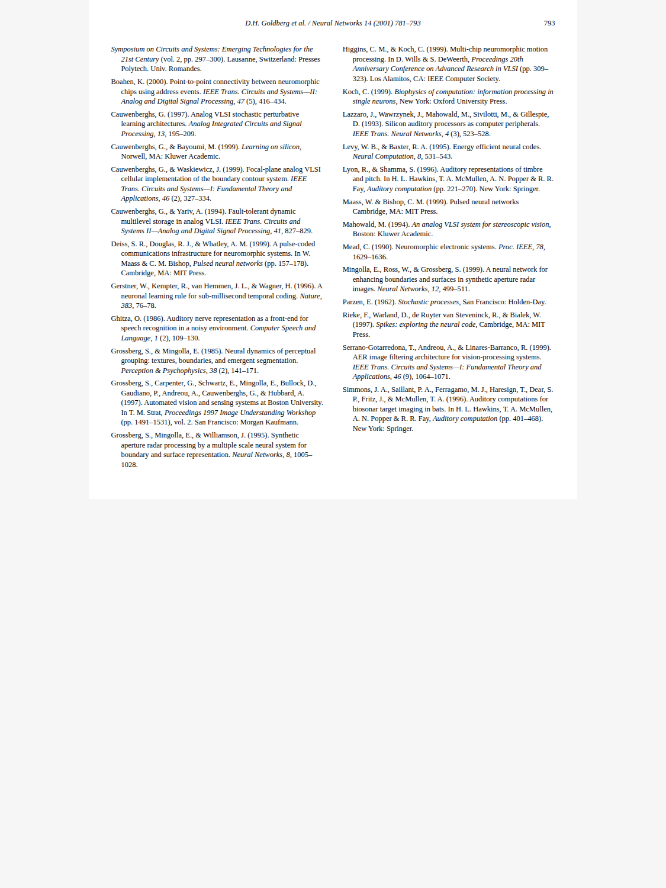D.H. Goldberg et al. / Neural Networks 14 (2001) 781–793 793
Symposium on Circuits and Systems: Emerging Technologies for the 21st Century (vol. 2, pp. 297–300). Lausanne, Switzerland: Presses Polytech. Univ. Romandes.
Boahen, K. (2000). Point-to-point connectivity between neuromorphic chips using address events. IEEE Trans. Circuits and Systems—II: Analog and Digital Signal Processing, 47 (5), 416–434.
Cauwenberghs, G. (1997). Analog VLSI stochastic perturbative learning architectures. Analog Integrated Circuits and Signal Processing, 13, 195–209.
Cauwenberghs, G., & Bayoumi, M. (1999). Learning on silicon, Norwell, MA: Kluwer Academic.
Cauwenberghs, G., & Waskiewicz, J. (1999). Focal-plane analog VLSI cellular implementation of the boundary contour system. IEEE Trans. Circuits and Systems—I: Fundamental Theory and Applications, 46 (2), 327–334.
Cauwenberghs, G., & Yariv, A. (1994). Fault-tolerant dynamic multilevel storage in analog VLSI. IEEE Trans. Circuits and Systems II—Analog and Digital Signal Processing, 41, 827–829.
Deiss, S. R., Douglas, R. J., & Whatley, A. M. (1999). A pulse-coded communications infrastructure for neuromorphic systems. In W. Maass & C. M. Bishop, Pulsed neural networks (pp. 157–178). Cambridge, MA: MIT Press.
Gerstner, W., Kempter, R., van Hemmen, J. L., & Wagner, H. (1996). A neuronal learning rule for sub-millisecond temporal coding. Nature, 383, 76–78.
Ghitza, O. (1986). Auditory nerve representation as a front-end for speech recognition in a noisy environment. Computer Speech and Language, 1 (2), 109–130.
Grossberg, S., & Mingolla, E. (1985). Neural dynamics of perceptual grouping: textures, boundaries, and emergent segmentation. Perception & Psychophysics, 38 (2), 141–171.
Grossberg, S., Carpenter, G., Schwartz, E., Mingolla, E., Bullock, D., Gaudiano, P., Andreou, A., Cauwenberghs, G., & Hubbard, A. (1997). Automated vision and sensing systems at Boston University. In T. M. Strat, Proceedings 1997 Image Understanding Workshop (pp. 1491–1531), vol. 2. San Francisco: Morgan Kaufmann.
Grossberg, S., Mingolla, E., & Williamson, J. (1995). Synthetic aperture radar processing by a multiple scale neural system for boundary and surface representation. Neural Networks, 8, 1005–1028.
Higgins, C. M., & Koch, C. (1999). Multi-chip neuromorphic motion processing. In D. Wills & S. DeWeerth, Proceedings 20th Anniversary Conference on Advanced Research in VLSI (pp. 309–323). Los Alamitos, CA: IEEE Computer Society.
Koch, C. (1999). Biophysics of computation: information processing in single neurons, New York: Oxford University Press.
Lazzaro, J., Wawrzynek, J., Mahowald, M., Sivilotti, M., & Gillespie, D. (1993). Silicon auditory processors as computer peripherals. IEEE Trans. Neural Networks, 4 (3), 523–528.
Levy, W. B., & Baxter, R. A. (1995). Energy efficient neural codes. Neural Computation, 8, 531–543.
Lyon, R., & Shamma, S. (1996). Auditory representations of timbre and pitch. In H. L. Hawkins, T. A. McMullen, A. N. Popper & R. R. Fay, Auditory computation (pp. 221–270). New York: Springer.
Maass, W. & Bishop, C. M. (1999). Pulsed neural networks Cambridge, MA: MIT Press.
Mahowald, M. (1994). An analog VLSI system for stereoscopic vision, Boston: Kluwer Academic.
Mead, C. (1990). Neuromorphic electronic systems. Proc. IEEE, 78, 1629–1636.
Mingolla, E., Ross, W., & Grossberg, S. (1999). A neural network for enhancing boundaries and surfaces in synthetic aperture radar images. Neural Networks, 12, 499–511.
Parzen, E. (1962). Stochastic processes, San Francisco: Holden-Day.
Rieke, F., Warland, D., de Ruyter van Steveninck, R., & Bialek, W. (1997). Spikes: exploring the neural code, Cambridge, MA: MIT Press.
Serrano-Gotarredona, T., Andreou, A., & Linares-Barranco, R. (1999). AER image filtering architecture for vision-processing systems. IEEE Trans. Circuits and Systems—I: Fundamental Theory and Applications, 46 (9), 1064–1071.
Simmons, J. A., Saillant, P. A., Ferragamo, M. J., Haresign, T., Dear, S. P., Fritz, J., & McMullen, T. A. (1996). Auditory computations for biosonar target imaging in bats. In H. L. Hawkins, T. A. McMullen, A. N. Popper & R. R. Fay, Auditory computation (pp. 401–468). New York: Springer.